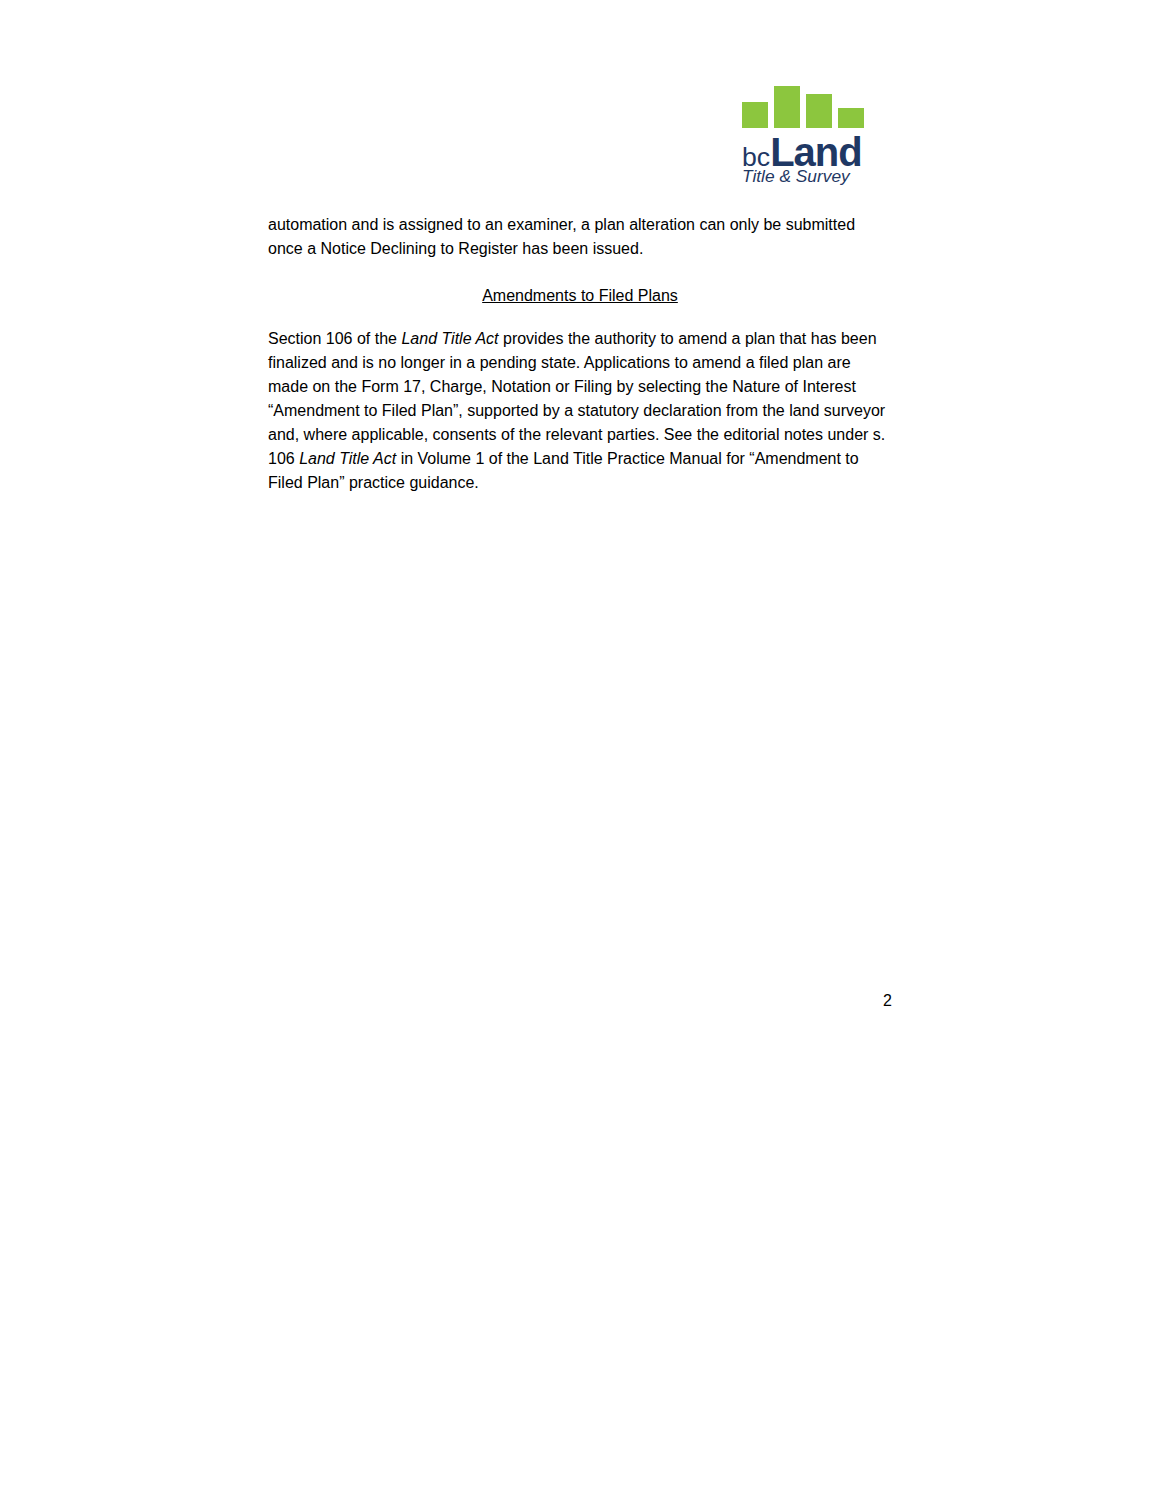bc Land Title & Survey
automation and is assigned to an examiner, a plan alteration can only be submitted once a Notice Declining to Register has been issued.
Amendments to Filed Plans
Section 106 of the Land Title Act provides the authority to amend a plan that has been finalized and is no longer in a pending state. Applications to amend a filed plan are made on the Form 17, Charge, Notation or Filing by selecting the Nature of Interest “Amendment to Filed Plan”, supported by a statutory declaration from the land surveyor and, where applicable, consents of the relevant parties. See the editorial notes under s. 106 Land Title Act in Volume 1 of the Land Title Practice Manual for “Amendment to Filed Plan” practice guidance.
2